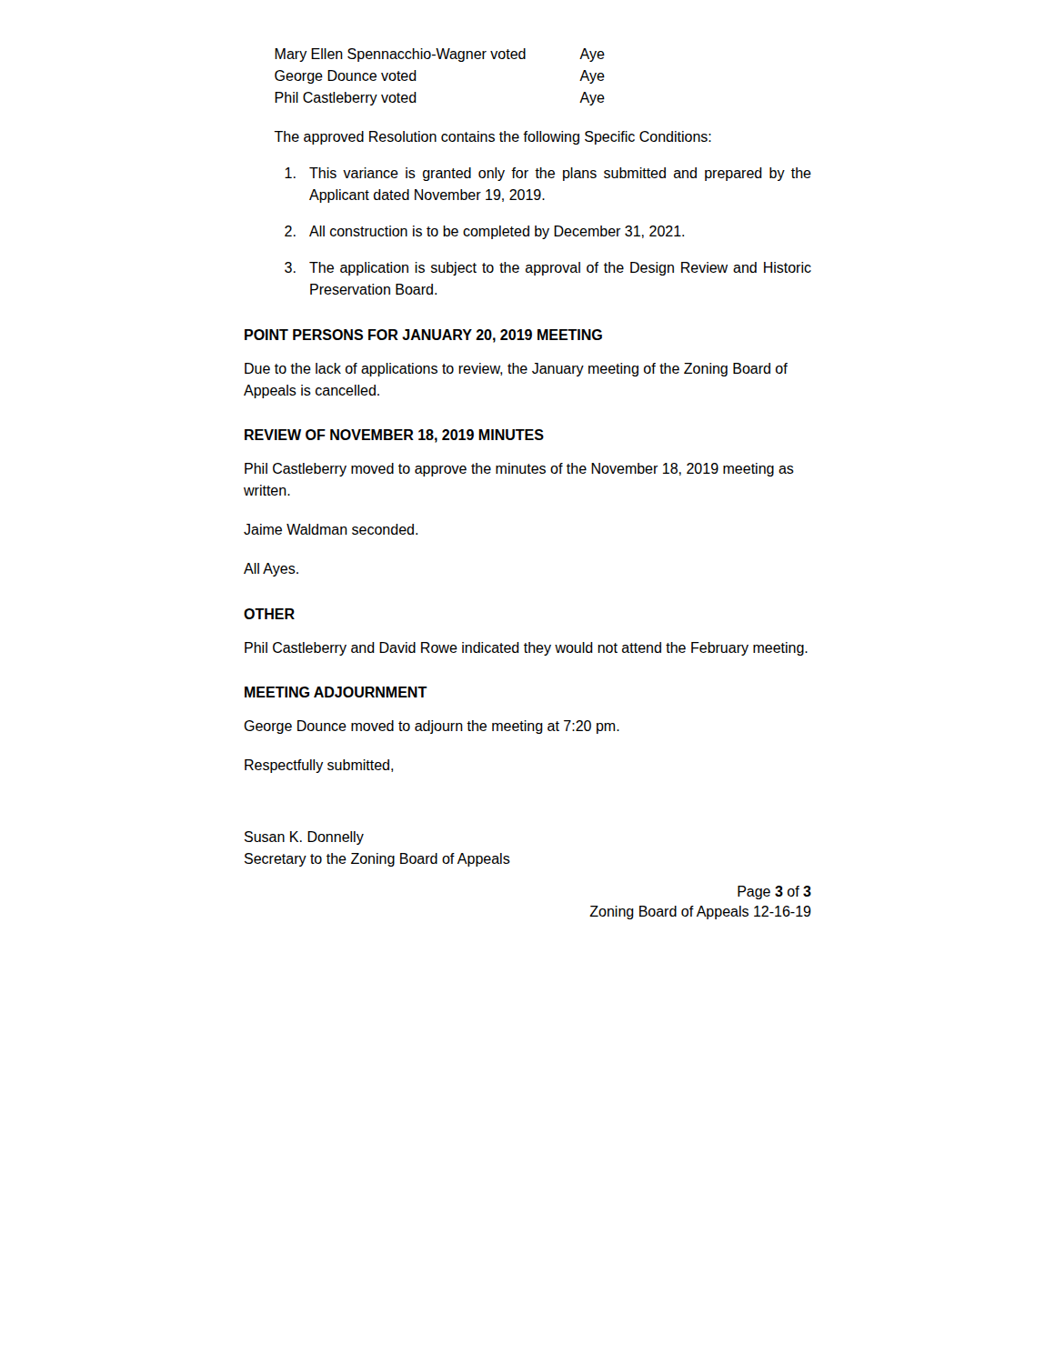Mary Ellen Spennacchio-Wagner voted Aye
George Dounce voted Aye
Phil Castleberry voted Aye
The approved Resolution contains the following Specific Conditions:
This variance is granted only for the plans submitted and prepared by the Applicant dated November 19, 2019.
All construction is to be completed by December 31, 2021.
The application is subject to the approval of the Design Review and Historic Preservation Board.
POINT PERSONS FOR JANUARY 20, 2019 MEETING
Due to the lack of applications to review, the January meeting of the Zoning Board of Appeals is cancelled.
REVIEW OF NOVEMBER 18, 2019 MINUTES
Phil Castleberry moved to approve the minutes of the November 18, 2019 meeting as written.
Jaime Waldman seconded.
All Ayes.
OTHER
Phil Castleberry and David Rowe indicated they would not attend the February meeting.
MEETING ADJOURNMENT
George Dounce moved to adjourn the meeting at 7:20 pm.
Respectfully submitted,
Susan K. Donnelly
Secretary to the Zoning Board of Appeals
Page 3 of 3
Zoning Board of Appeals 12-16-19